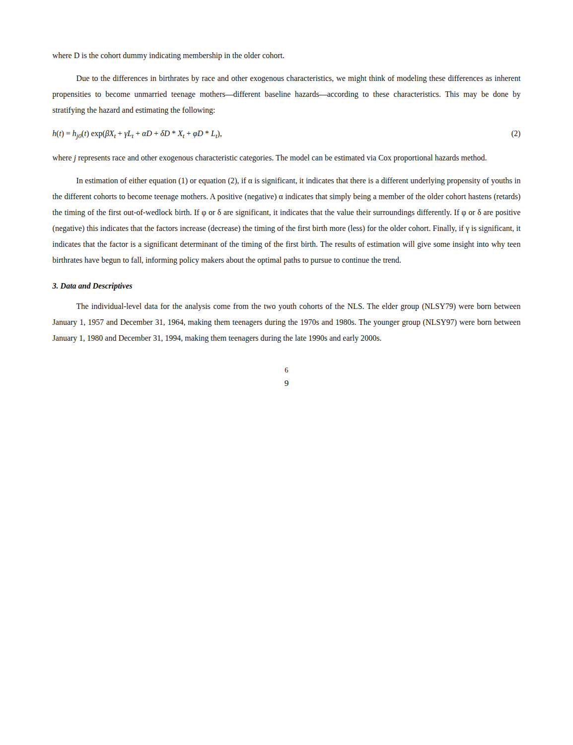where D is the cohort dummy indicating membership in the older cohort.
Due to the differences in birthrates by race and other exogenous characteristics, we might think of modeling these differences as inherent propensities to become unmarried teenage mothers—different baseline hazards—according to these characteristics. This may be done by stratifying the hazard and estimating the following:
h(t) = hj0(t) exp(βXt + γLt + αD + δD * Xt + φD * Lt), (2)
where j represents race and other exogenous characteristic categories. The model can be estimated via Cox proportional hazards method.
In estimation of either equation (1) or equation (2), if α is significant, it indicates that there is a different underlying propensity of youths in the different cohorts to become teenage mothers. A positive (negative) α indicates that simply being a member of the older cohort hastens (retards) the timing of the first out-of-wedlock birth. If φ or δ are significant, it indicates that the value their surroundings differently. If φ or δ are positive (negative) this indicates that the factors increase (decrease) the timing of the first birth more (less) for the older cohort. Finally, if γ is significant, it indicates that the factor is a significant determinant of the timing of the first birth. The results of estimation will give some insight into why teen birthrates have begun to fall, informing policy makers about the optimal paths to pursue to continue the trend.
3. Data and Descriptives
The individual-level data for the analysis come from the two youth cohorts of the NLS. The elder group (NLSY79) were born between January 1, 1957 and December 31, 1964, making them teenagers during the 1970s and 1980s. The younger group (NLSY97) were born between January 1, 1980 and December 31, 1994, making them teenagers during the late 1990s and early 2000s.
6
9